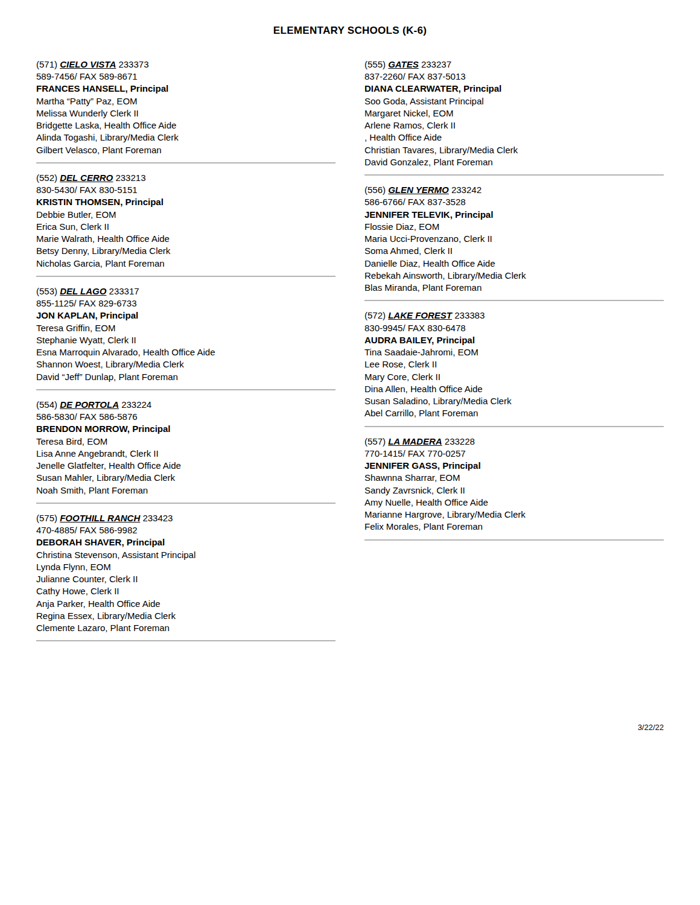ELEMENTARY SCHOOLS (K-6)
(571) CIELO VISTA 233373
589-7456/ FAX 589-8671
FRANCES HANSELL, Principal
Martha “Patty” Paz, EOM
Melissa Wunderly Clerk II
Bridgette Laska, Health Office Aide
Alinda Togashi, Library/Media Clerk
Gilbert Velasco, Plant Foreman
(552) DEL CERRO 233213
830-5430/ FAX 830-5151
KRISTIN THOMSEN, Principal
Debbie Butler, EOM
Erica Sun, Clerk II
Marie Walrath, Health Office Aide
Betsy Denny, Library/Media Clerk
Nicholas Garcia, Plant Foreman
(553) DEL LAGO 233317
855-1125/ FAX 829-6733
JON KAPLAN, Principal
Teresa Griffin, EOM
Stephanie Wyatt, Clerk II
Esna Marroquin Alvarado, Health Office Aide
Shannon Woest, Library/Media Clerk
David “Jeff” Dunlap, Plant Foreman
(554) DE PORTOLA 233224
586-5830/ FAX 586-5876
BRENDON MORROW, Principal
Teresa Bird, EOM
Lisa Anne Angebrandt, Clerk II
Jenelle Glatfelter, Health Office Aide
Susan Mahler, Library/Media Clerk
Noah Smith, Plant Foreman
(575) FOOTHILL RANCH 233423
470-4885/ FAX 586-9982
DEBORAH SHAVER, Principal
Christina Stevenson, Assistant Principal
Lynda Flynn, EOM
Julianne Counter, Clerk II
Cathy Howe, Clerk II
Anja Parker, Health Office Aide
Regina Essex, Library/Media Clerk
Clemente Lazaro, Plant Foreman
(555) GATES 233237
837-2260/ FAX 837-5013
DIANA CLEARWATER, Principal
Soo Goda, Assistant Principal
Margaret Nickel, EOM
Arlene Ramos, Clerk II
, Health Office Aide
Christian Tavares, Library/Media Clerk
David Gonzalez, Plant Foreman
(556) GLEN YERMO 233242
586-6766/ FAX 837-3528
JENNIFER TELEVIK, Principal
Flossie Diaz, EOM
Maria Ucci-Provenzano, Clerk II
Soma Ahmed, Clerk II
Danielle Diaz, Health Office Aide
Rebekah Ainsworth, Library/Media Clerk
Blas Miranda, Plant Foreman
(572) LAKE FOREST 233383
830-9945/ FAX 830-6478
AUDRA BAILEY, Principal
Tina Saadaie-Jahromi, EOM
Lee Rose, Clerk II
Mary Core, Clerk II
Dina Allen, Health Office Aide
Susan Saladino, Library/Media Clerk
Abel Carrillo, Plant Foreman
(557) LA MADERA 233228
770-1415/ FAX 770-0257
JENNIFER GASS, Principal
Shawnna Sharrar, EOM
Sandy Zavrsnick, Clerk II
Amy Nuelle, Health Office Aide
Marianne Hargrove, Library/Media Clerk
Felix Morales, Plant Foreman
3/22/22